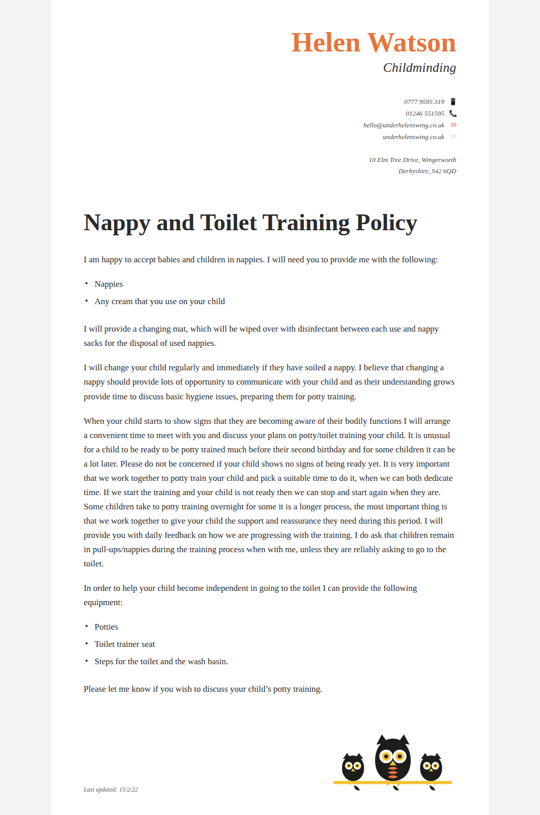Helen Watson
Childminding
0777 9595 319 📱
01246 551595 📞
hello@underhelenswing.co.uk ✉
underhelenswing.co.uk ☞
10 Elm Tree Drive, Wingerworth
Derbyshire, S42 6QD
Nappy and Toilet Training Policy
I am happy to accept babies and children in nappies. I will need you to provide me with the following:
Nappies
Any cream that you use on your child
I will provide a changing mat, which will be wiped over with disinfectant between each use and nappy sacks for the disposal of used nappies.
I will change your child regularly and immediately if they have soiled a nappy. I believe that changing a nappy should provide lots of opportunity to communicate with your child and as their understanding grows provide time to discuss basic hygiene issues, preparing them for potty training.
When your child starts to show signs that they are becoming aware of their bodily functions I will arrange a convenient time to meet with you and discuss your plans on potty/toilet training your child. It is unusual for a child to be ready to be potty trained much before their second birthday and for some children it can be a lot later. Please do not be concerned if your child shows no signs of being ready yet. It is very important that we work together to potty train your child and pick a suitable time to do it, when we can both dedicate time. If we start the training and your child is not ready then we can stop and start again when they are. Some children take to potty training overnight for some it is a longer process, the most important thing is that we work together to give your child the support and reassurance they need during this period. I will provide you with daily feedback on how we are progressing with the training. I do ask that children remain in pull-ups/nappies during the training process when with me, unless they are reliably asking to go to the toilet.
In order to help your child become independent in going to the toilet I can provide the following equipment:
Potties
Toilet trainer seat
Steps for the toilet and the wash basin.
Please let me know if you wish to discuss your child’s potty training.
Last updated: 15/2/22